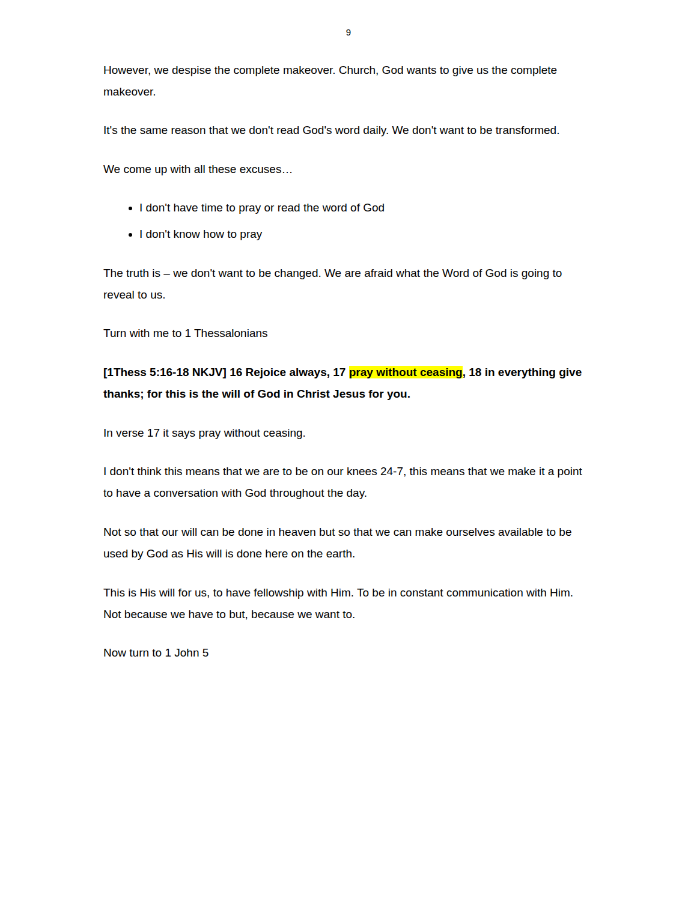9
However, we despise the complete makeover. Church, God wants to give us the complete makeover.
It's the same reason that we don't read God's word daily. We don't want to be transformed.
We come up with all these excuses…
I don't have time to pray or read the word of God
I don't know how to pray
The truth is – we don't want to be changed. We are afraid what the Word of God is going to reveal to us.
Turn with me to 1 Thessalonians
[1Thess 5:16-18 NKJV] 16 Rejoice always, 17 pray without ceasing, 18 in everything give thanks; for this is the will of God in Christ Jesus for you.
In verse 17 it says pray without ceasing.
I don't think this means that we are to be on our knees 24-7, this means that we make it a point to have a conversation with God throughout the day.
Not so that our will can be done in heaven but so that we can make ourselves available to be used by God as His will is done here on the earth.
This is His will for us, to have fellowship with Him. To be in constant communication with Him. Not because we have to but, because we want to.
Now turn to 1 John 5